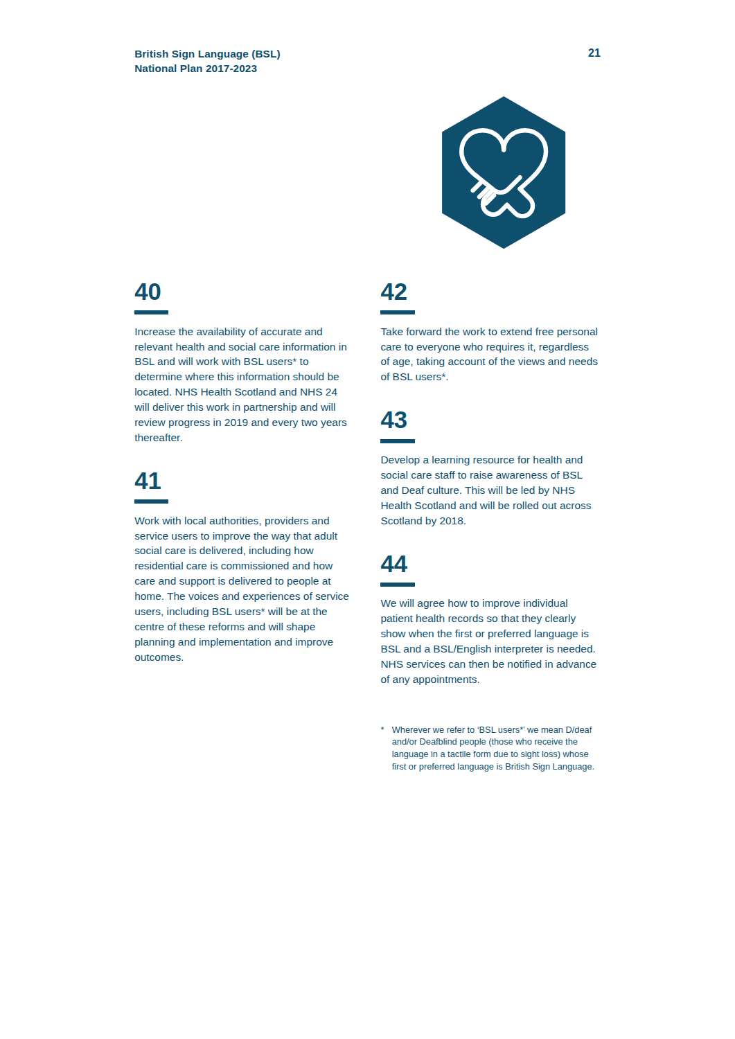British Sign Language (BSL)
National Plan 2017-2023
21
40
Increase the availability of accurate and relevant health and social care information in BSL and will work with BSL users* to determine where this information should be located. NHS Health Scotland and NHS 24 will deliver this work in partnership and will review progress in 2019 and every two years thereafter.
41
Work with local authorities, providers and service users to improve the way that adult social care is delivered, including how residential care is commissioned and how care and support is delivered to people at home. The voices and experiences of service users, including BSL users* will be at the centre of these reforms and will shape planning and implementation and improve outcomes.
42
Take forward the work to extend free personal care to everyone who requires it, regardless of age, taking account of the views and needs of BSL users*.
43
Develop a learning resource for health and social care staff to raise awareness of BSL and Deaf culture. This will be led by NHS Health Scotland and will be rolled out across Scotland by 2018.
44
We will agree how to improve individual patient health records so that they clearly show when the first or preferred language is BSL and a BSL/English interpreter is needed. NHS services can then be notified in advance of any appointments.
*
Wherever we refer to ‘BSL users*’ we mean D/deaf and/or Deafblind people (those who receive the language in a tactile form due to sight loss) whose first or preferred language is British Sign Language.